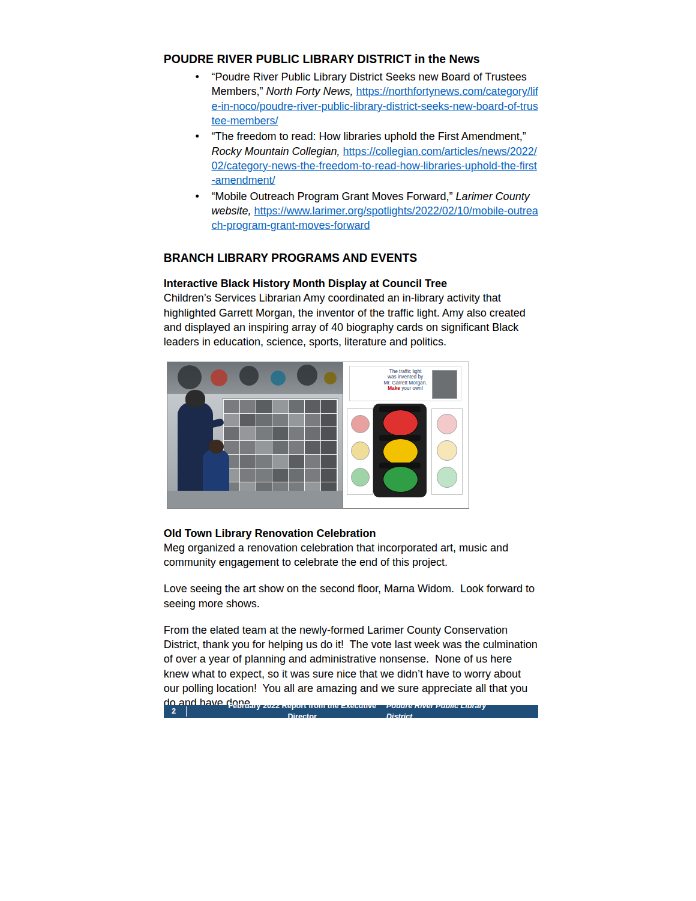POUDRE RIVER PUBLIC LIBRARY DISTRICT in the News
“Poudre River Public Library District Seeks new Board of Trustees Members,” North Forty News, https://northfortynews.com/category/life-in-noco/poudre-river-public-library-district-seeks-new-board-of-trustee-members/
“The freedom to read: How libraries uphold the First Amendment,” Rocky Mountain Collegian, https://collegian.com/articles/news/2022/02/category-news-the-freedom-to-read-how-libraries-uphold-the-first-amendment/
“Mobile Outreach Program Grant Moves Forward,” Larimer County website, https://www.larimer.org/spotlights/2022/02/10/mobile-outreach-program-grant-moves-forward
BRANCH LIBRARY PROGRAMS AND EVENTS
Interactive Black History Month Display at Council Tree
Children’s Services Librarian Amy coordinated an in-library activity that highlighted Garrett Morgan, the inventor of the traffic light. Amy also created and displayed an inspiring array of 40 biography cards on significant Black leaders in education, science, sports, literature and politics.
The traffic light
was invented by
Mr. Garrett Morgan.
Make your own!
Old Town Library Renovation Celebration
Meg organized a renovation celebration that incorporated art, music and community engagement to celebrate the end of this project.
Love seeing the art show on the second floor, Marna Widom. Look forward to seeing more shows.
From the elated team at the newly-formed Larimer County Conservation District, thank you for helping us do it! The vote last week was the culmination of over a year of planning and administrative nonsense. None of us here knew what to expect, so it was sure nice that we didn’t have to worry about our polling location! You all are amazing and we sure appreciate all that you do and have done.
2
February 2022 Report from the Executive Director
Poudre River Public Library District